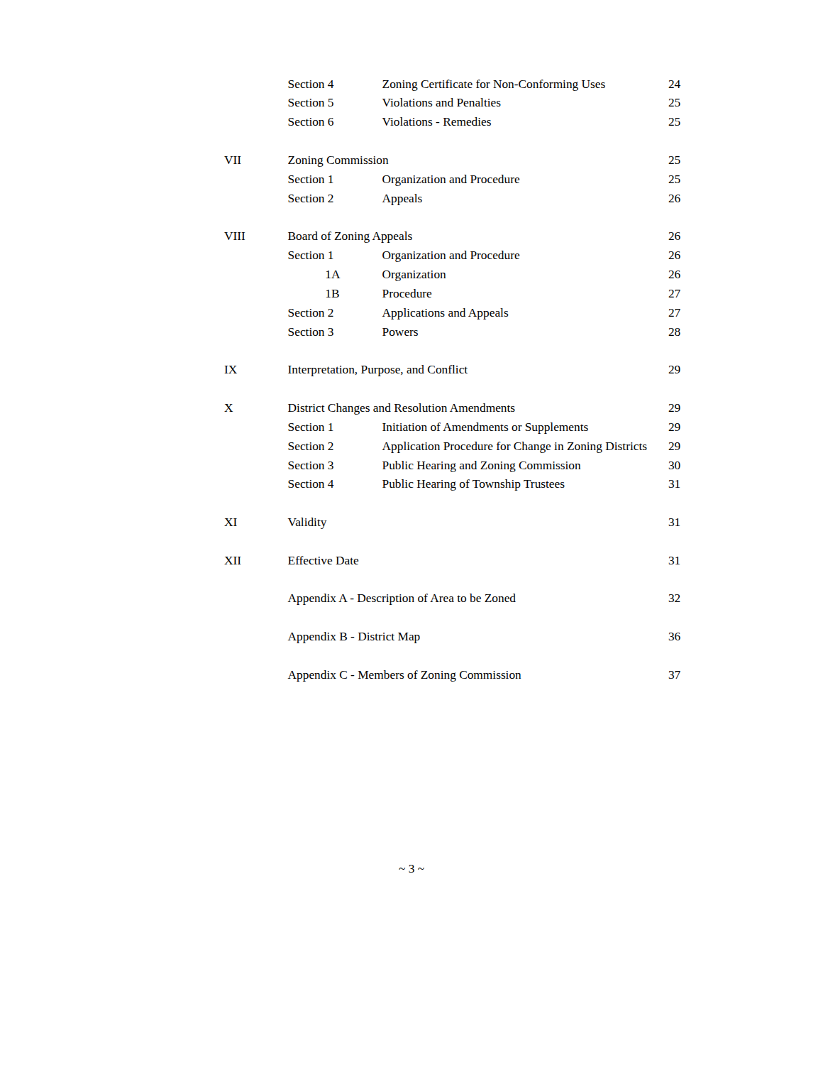| | Section 4 | Zoning Certificate for Non-Conforming Uses | 24 |
| | Section 5 | Violations and Penalties | 25 |
| | Section 6 | Violations - Remedies | 25 |
| VII | Zoning Commission | 25 |
| | Section 1 | Organization and Procedure | 25 |
| | Section 2 | Appeals | 26 |
| VIII | Board of Zoning Appeals | 26 |
| | Section 1 | Organization and Procedure | 26 |
| | 1A | Organization | 26 |
| | 1B | Procedure | 27 |
| | Section 2 | Applications and Appeals | 27 |
| | Section 3 | Powers | 28 |
| IX | Interpretation, Purpose, and Conflict | 29 |
| X | District Changes and Resolution Amendments | 29 |
| | Section 1 | Initiation of Amendments or Supplements | 29 |
| | Section 2 | Application Procedure for Change in Zoning Districts | 29 |
| | Section 3 | Public Hearing and Zoning Commission | 30 |
| | Section 4 | Public Hearing of Township Trustees | 31 |
| XI | Validity | 31 |
| XII | Effective Date | 31 |
| | Appendix A - Description of Area to be Zoned | 32 |
| | Appendix B - District Map | 36 |
| | Appendix C - Members of Zoning Commission | 37 |
~ 3 ~